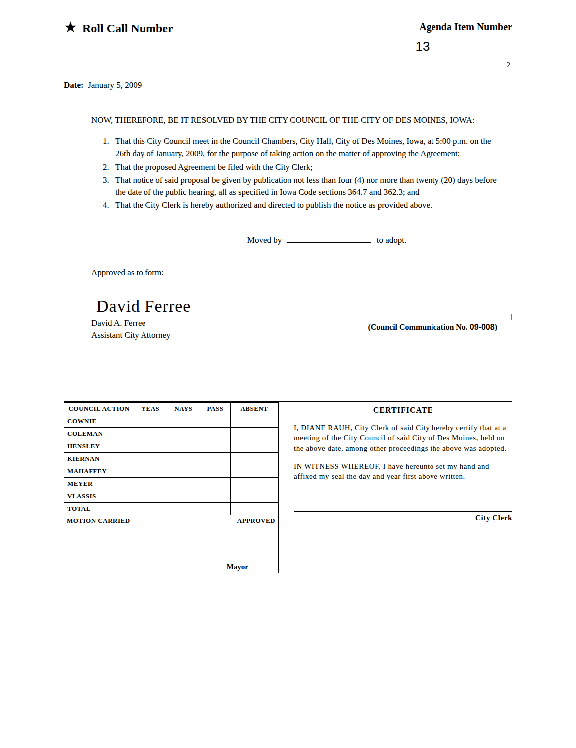★
Roll Call Number
Agenda Item Number
13
2
Date: January 5, 2009
NOW, THEREFORE, BE IT RESOLVED BY THE CITY COUNCIL OF THE CITY OF DES MOINES, IOWA:
That this City Council meet in the Council Chambers, City Hall, City of Des Moines, Iowa, at 5:00 p.m. on the 26th day of January, 2009, for the purpose of taking action on the matter of approving the Agreement;
That the proposed Agreement be filed with the City Clerk;
That notice of said proposal be given by publication not less than four (4) nor more than twenty (20) days before the date of the public hearing, all as specified in Iowa Code sections 364.7 and 362.3; and
That the City Clerk is hereby authorized and directed to publish the notice as provided above.
Moved by to adopt.
Approved as to form:
David Ferree
David A. Ferree
Assistant City Attorney
(Council Communication No. 09-008)
|
| COUNCIL ACTION | YEAS | NAYS | PASS | ABSENT |
| --- | --- | --- | --- | --- |
| COWNIE | | | | |
| COLEMAN | | | | |
| HENSLEY | | | | |
| KIERNAN | | | | |
| MAHAFFEY | | | | |
| MEYER | | | | |
| VLASSIS | | | | |
| TOTAL | | | | |
MOTION CARRIED
APPROVED
Mayor
CERTIFICATE
I, DIANE RAUH, City Clerk of said City hereby certify that at a meeting of the City Council of said City of Des Moines, held on the above date, among other proceedings the above was adopted.
IN WITNESS WHEREOF, I have hereunto set my hand and affixed my seal the day and year first above written.
City Clerk